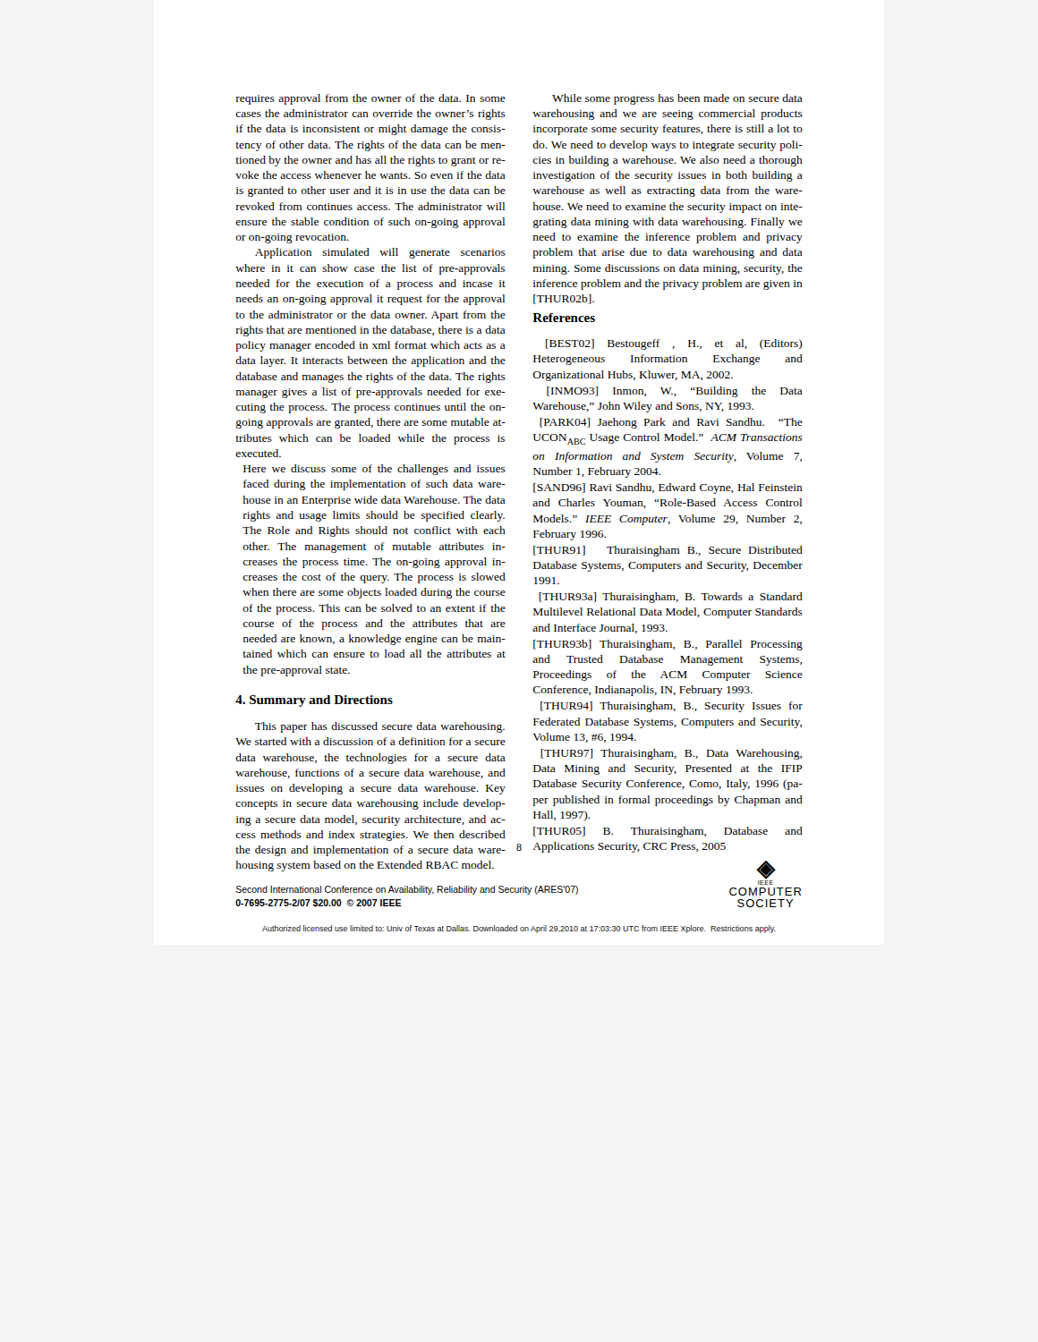requires approval from the owner of the data. In some cases the administrator can override the owner’s rights if the data is inconsistent or might damage the consistency of other data. The rights of the data can be mentioned by the owner and has all the rights to grant or revoke the access whenever he wants. So even if the data is granted to other user and it is in use the data can be revoked from continues access. The administrator will ensure the stable condition of such on-going approval or on-going revocation.
Application simulated will generate scenarios where in it can show case the list of pre-approvals needed for the execution of a process and incase it needs an on-going approval it request for the approval to the administrator or the data owner. Apart from the rights that are mentioned in the database, there is a data policy manager encoded in xml format which acts as a data layer. It interacts between the application and the database and manages the rights of the data. The rights manager gives a list of pre-approvals needed for executing the process. The process continues until the on-going approvals are granted, there are some mutable attributes which can be loaded while the process is executed.
Here we discuss some of the challenges and issues faced during the implementation of such data warehouse in an Enterprise wide data Warehouse. The data rights and usage limits should be specified clearly. The Role and Rights should not conflict with each other. The management of mutable attributes increases the process time. The on-going approval increases the cost of the query. The process is slowed when there are some objects loaded during the course of the process. This can be solved to an extent if the course of the process and the attributes that are needed are known, a knowledge engine can be maintained which can ensure to load all the attributes at the pre-approval state.
4. Summary and Directions
This paper has discussed secure data warehousing. We started with a discussion of a definition for a secure data warehouse, the technologies for a secure data warehouse, functions of a secure data warehouse, and issues on developing a secure data warehouse. Key concepts in secure data warehousing include developing a secure data model, security architecture, and access methods and index strategies. We then described the design and implementation of a secure data warehousing system based on the Extended RBAC model.
While some progress has been made on secure data warehousing and we are seeing commercial products incorporate some security features, there is still a lot to do. We need to develop ways to integrate security policies in building a warehouse. We also need a thorough investigation of the security issues in both building a warehouse as well as extracting data from the warehouse. We need to examine the security impact on integrating data mining with data warehousing. Finally we need to examine the inference problem and privacy problem that arise due to data warehousing and data mining. Some discussions on data mining, security, the inference problem and the privacy problem are given in [THUR02b].
References
[BEST02] Bestougeff , H., et al, (Editors) Heterogeneous Information Exchange and Organizational Hubs, Kluwer, MA, 2002.
[INMO93] Inmon, W., “Building the Data Warehouse,” John Wiley and Sons, NY, 1993.
[PARK04] Jaehong Park and Ravi Sandhu. “The UCONABC Usage Control Model.” ACM Transactions on Information and System Security, Volume 7, Number 1, February 2004.
[SAND96] Ravi Sandhu, Edward Coyne, Hal Feinstein and Charles Youman, “Role-Based Access Control Models.” IEEE Computer, Volume 29, Number 2, February 1996.
[THUR91] Thuraisingham B., Secure Distributed Database Systems, Computers and Security, December 1991.
[THUR93a] Thuraisingham, B. Towards a Standard Multilevel Relational Data Model, Computer Standards and Interface Journal, 1993.
[THUR93b] Thuraisingham, B., Parallel Processing and Trusted Database Management Systems, Proceedings of the ACM Computer Science Conference, Indianapolis, IN, February 1993.
[THUR94] Thuraisingham, B., Security Issues for Federated Database Systems, Computers and Security, Volume 13, #6, 1994.
[THUR97] Thuraisingham, B., Data Warehousing, Data Mining and Security, Presented at the IFIP Database Security Conference, Como, Italy, 1996 (paper published in formal proceedings by Chapman and Hall, 1997).
[THUR05] B. Thuraisingham, Database and Applications Security, CRC Press, 2005
8
Second International Conference on Availability, Reliability and Security (ARES'07)
0-7695-2775-2/07 $20.00 © 2007 IEEE
◈
IEEE
COMPUTER
SOCIETY
Authorized licensed use limited to: Univ of Texas at Dallas. Downloaded on April 29,2010 at 17:03:30 UTC from IEEE Xplore. Restrictions apply.